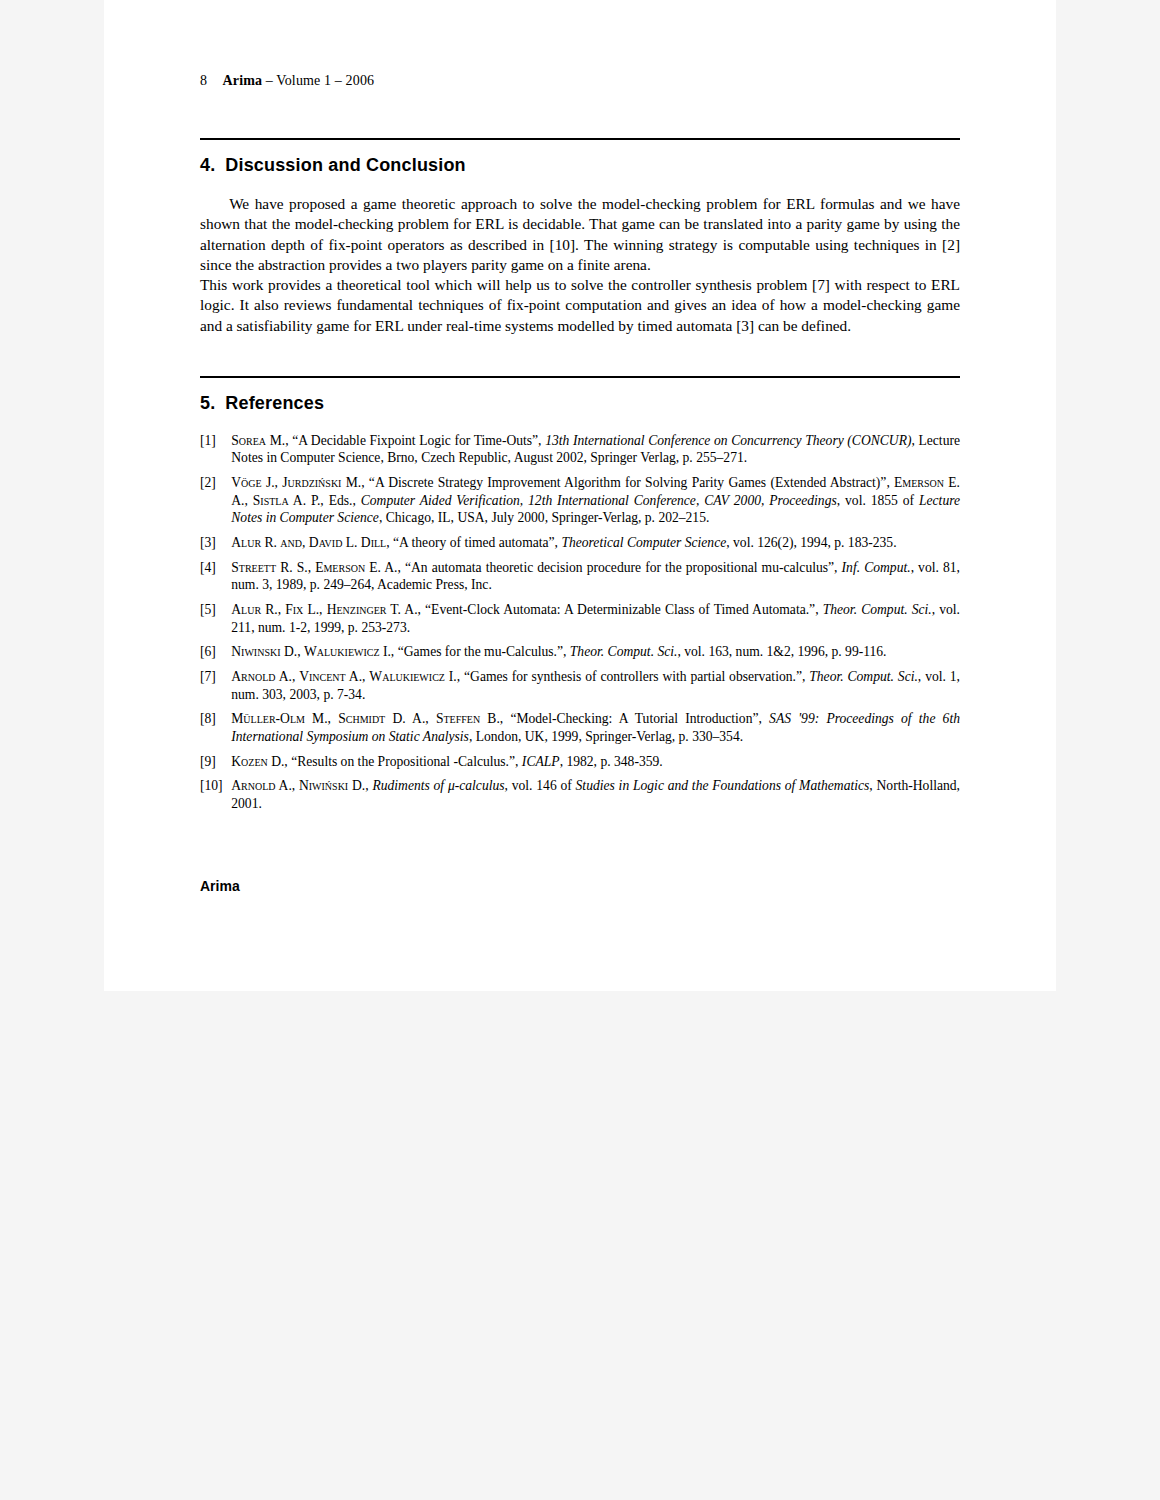8 Arima – Volume 1 – 2006
4. Discussion and Conclusion
We have proposed a game theoretic approach to solve the model-checking problem for ERL formulas and we have shown that the model-checking problem for ERL is decidable. That game can be translated into a parity game by using the alternation depth of fix-point operators as described in [10]. The winning strategy is computable using techniques in [2] since the abstraction provides a two players parity game on a finite arena.
This work provides a theoretical tool which will help us to solve the controller synthesis problem [7] with respect to ERL logic. It also reviews fundamental techniques of fix-point computation and gives an idea of how a model-checking game and a satisfiability game for ERL under real-time systems modelled by timed automata [3] can be defined.
5. References
[1] Sorea M., “A Decidable Fixpoint Logic for Time-Outs”, 13th International Conference on Concurrency Theory (CONCUR), Lecture Notes in Computer Science, Brno, Czech Republic, August 2002, Springer Verlag, p. 255–271.
[2] Vöge J., Jurdziński M., “A Discrete Strategy Improvement Algorithm for Solving Parity Games (Extended Abstract)”, Emerson E. A., Sistla A. P., Eds., Computer Aided Verification, 12th International Conference, CAV 2000, Proceedings, vol. 1855 of Lecture Notes in Computer Science, Chicago, IL, USA, July 2000, Springer-Verlag, p. 202–215.
[3] Alur R. and, David L. Dill, “A theory of timed automata”, Theoretical Computer Science, vol. 126(2), 1994, p. 183-235.
[4] Streett R. S., Emerson E. A., “An automata theoretic decision procedure for the propositional mu-calculus”, Inf. Comput., vol. 81, num. 3, 1989, p. 249–264, Academic Press, Inc.
[5] Alur R., Fix L., Henzinger T. A., “Event-Clock Automata: A Determinizable Class of Timed Automata.”, Theor. Comput. Sci., vol. 211, num. 1-2, 1999, p. 253-273.
[6] Niwinski D., Walukiewicz I., “Games for the mu-Calculus.”, Theor. Comput. Sci., vol. 163, num. 1&2, 1996, p. 99-116.
[7] Arnold A., Vincent A., Walukiewicz I., “Games for synthesis of controllers with partial observation.”, Theor. Comput. Sci., vol. 1, num. 303, 2003, p. 7-34.
[8] Müller-Olm M., Schmidt D. A., Steffen B., “Model-Checking: A Tutorial Introduction”, SAS '99: Proceedings of the 6th International Symposium on Static Analysis, London, UK, 1999, Springer-Verlag, p. 330–354.
[9] Kozen D., “Results on the Propositional -Calculus.”, ICALP, 1982, p. 348-359.
[10] Arnold A., Niwiński D., Rudiments of μ-calculus, vol. 146 of Studies in Logic and the Foundations of Mathematics, North-Holland, 2001.
Arima